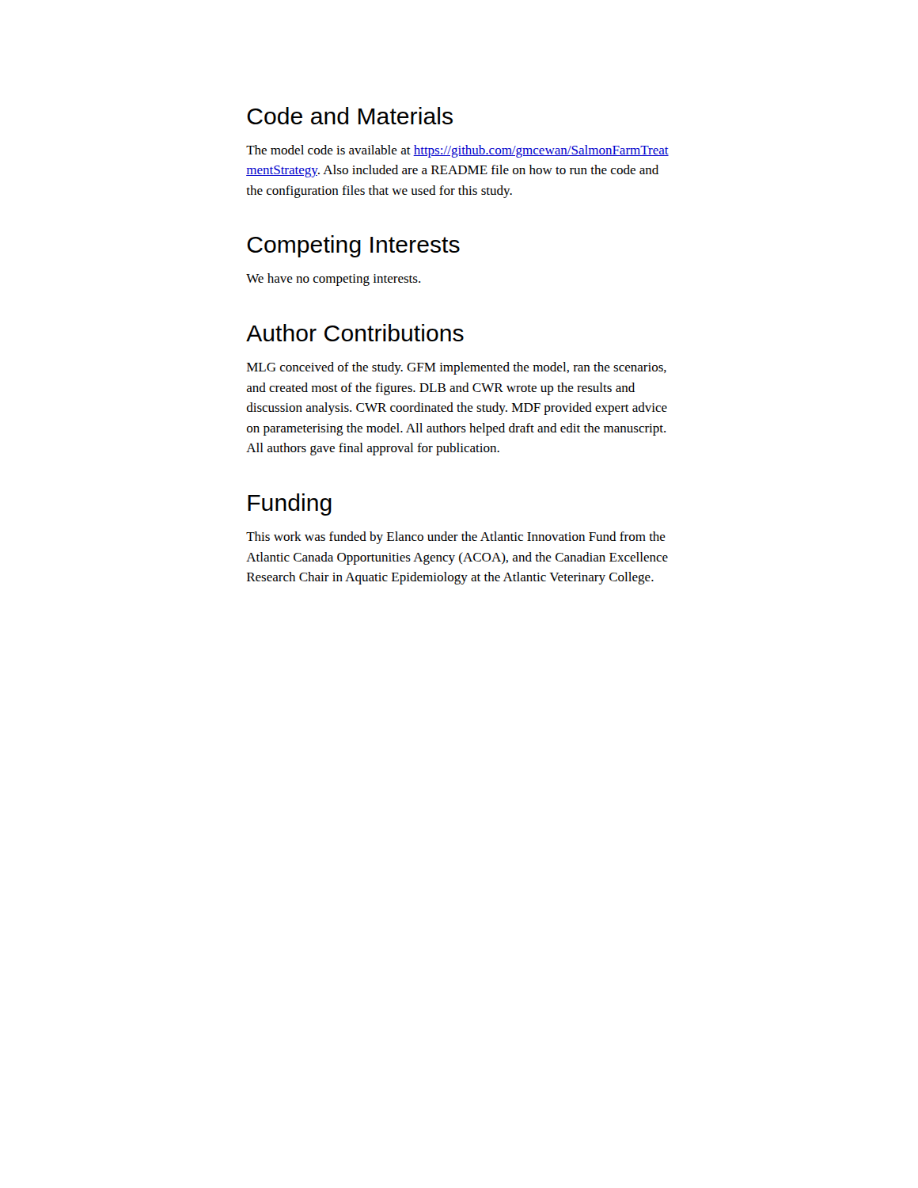Code and Materials
The model code is available at https://github.com/gmcewan/SalmonFarmTreatmentStrategy. Also included are a README file on how to run the code and the configuration files that we used for this study.
Competing Interests
We have no competing interests.
Author Contributions
MLG conceived of the study. GFM implemented the model, ran the scenarios, and created most of the figures. DLB and CWR wrote up the results and discussion analysis. CWR coordinated the study. MDF provided expert advice on parameterising the model. All authors helped draft and edit the manuscript. All authors gave final approval for publication.
Funding
This work was funded by Elanco under the Atlantic Innovation Fund from the Atlantic Canada Opportunities Agency (ACOA), and the Canadian Excellence Research Chair in Aquatic Epidemiology at the Atlantic Veterinary College.